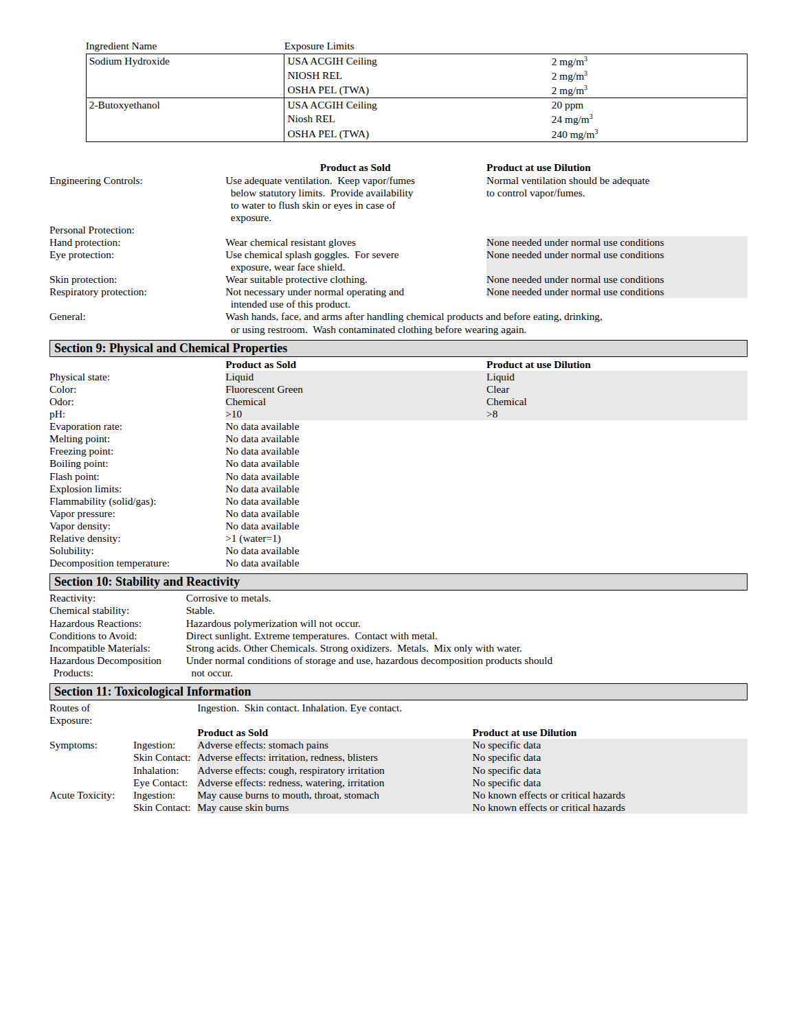| Ingredient Name | Exposure Limits | |
| Sodium Hydroxide | USA ACGIH Ceiling | 2 mg/m 3 |
| NIOSH REL | 2 mg/m 3 |
| OSHA PEL (TWA) | 2 mg/m 3 |
| 2-Butoxyethanol | USA ACGIH Ceiling | 20 ppm |
| Niosh REL | 24 mg/m 3 |
| OSHA PEL (TWA) | 240 mg/m 3 |
| | Product as Sold | Product at use Dilution |
| Engineering Controls: | Use adequate ventilation. Keep vapor/fumes | Normal ventilation should be adequate |
| | below statutory limits. Provide availability | to control vapor/fumes. |
| | to water to flush skin or eyes in case of | |
| | exposure. | |
| Personal Protection: | | |
| Hand protection: | Wear chemical resistant gloves | None needed under normal use conditions |
| Eye protection: | Use chemical splash goggles. For severe | None needed under normal use conditions |
| | exposure, wear face shield. | |
| Skin protection: | Wear suitable protective clothing. | None needed under normal use conditions |
| Respiratory protection: | Not necessary under normal operating and | None needed under normal use conditions |
| | intended use of this product. | |
| General: | Wash hands, face, and arms after handling chemical products and before eating, drinking, |
| | or using restroom. Wash contaminated clothing before wearing again. |
Section 9: Physical and Chemical Properties
| | Product as Sold | Product at use Dilution |
| Physical state: | Liquid | Liquid |
| Color: | Fluorescent Green | Clear |
| Odor: | Chemical | Chemical |
| pH: | >10 | >8 |
| Evaporation rate: | No data available | |
| Melting point: | No data available | |
| Freezing point: | No data available | |
| Boiling point: | No data available | |
| Flash point: | No data available | |
| Explosion limits: | No data available | |
| Flammability (solid/gas): | No data available | |
| Vapor pressure: | No data available | |
| Vapor density: | No data available | |
| Relative density: | >1 (water=1) | |
| Solubility: | No data available | |
| Decomposition temperature: | No data available | |
Section 10: Stability and Reactivity
| Reactivity: | Corrosive to metals. |
| Chemical stability: | Stable. |
| Hazardous Reactions: | Hazardous polymerization will not occur. |
| Conditions to Avoid: | Direct sunlight. Extreme temperatures. Contact with metal. |
| Incompatible Materials: | Strong acids. Other Chemicals. Strong oxidizers. Metals. Mix only with water. |
| Hazardous Decomposition | Under normal conditions of storage and use, hazardous decomposition products should |
| Products: | not occur. |
Section 11: Toxicological Information
| Routes of Exposure: | | Ingestion. Skin contact. Inhalation. Eye contact. |
| | | Product as Sold | Product at use Dilution |
| Symptoms: | Ingestion: | Adverse effects: stomach pains | No specific data |
| | Skin Contact: | Adverse effects: irritation, redness, blisters | No specific data |
| | Inhalation: | Adverse effects: cough, respiratory irritation | No specific data |
| | Eye Contact: | Adverse effects: redness, watering, irritation | No specific data |
| Acute Toxicity: | Ingestion: | May cause burns to mouth, throat, stomach | No known effects or critical hazards |
| | Skin Contact: | May cause skin burns | No known effects or critical hazards |